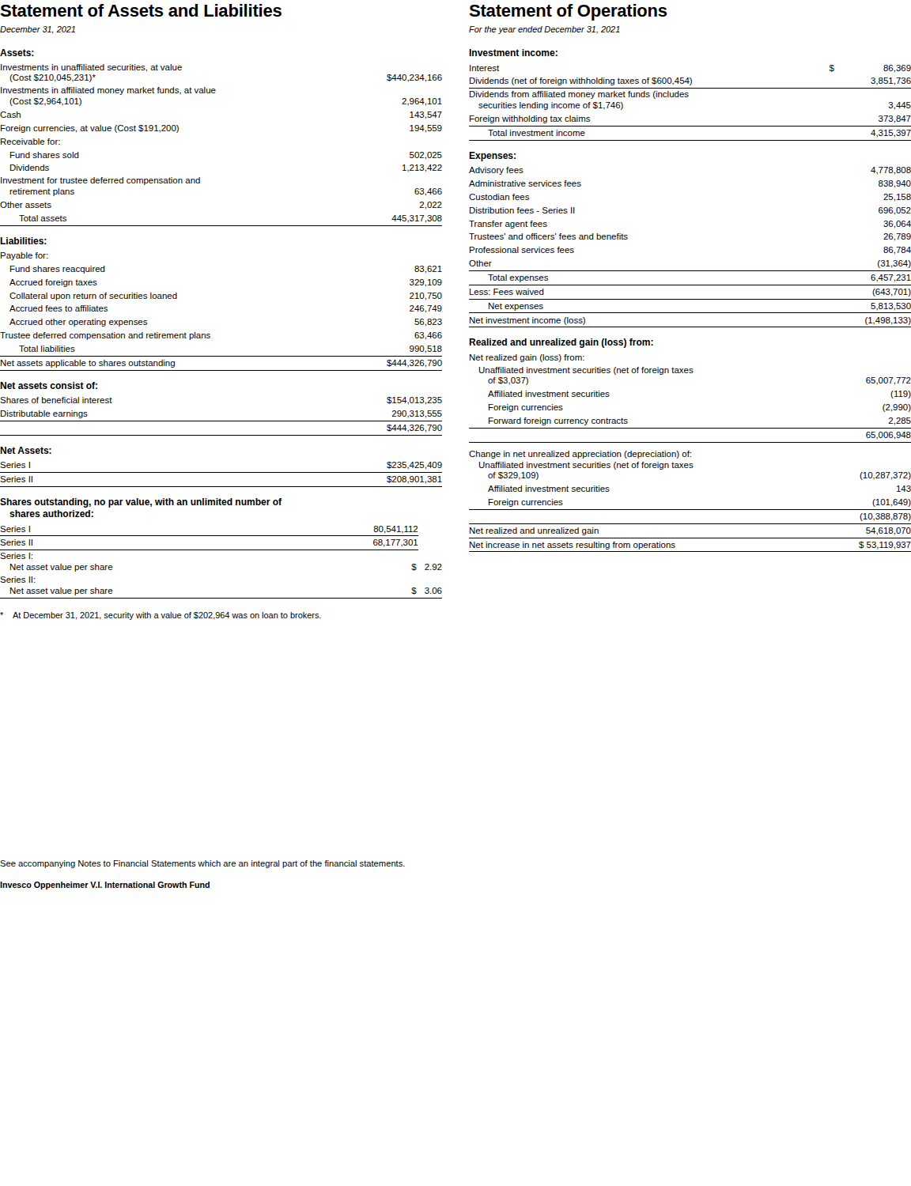Statement of Assets and Liabilities
December 31, 2021
Assets:
| Investments in unaffiliated securities, at value (Cost $210,045,231)* | $440,234,166 |
| Investments in affiliated money market funds, at value (Cost $2,964,101) | 2,964,101 |
| Cash | 143,547 |
| Foreign currencies, at value (Cost $191,200) | 194,559 |
| Receivable for: | |
| Fund shares sold | 502,025 |
| Dividends | 1,213,422 |
| Investment for trustee deferred compensation and retirement plans | 63,466 |
| Other assets | 2,022 |
| Total assets | 445,317,308 |
Liabilities:
| Payable for: | |
| Fund shares reacquired | 83,621 |
| Accrued foreign taxes | 329,109 |
| Collateral upon return of securities loaned | 210,750 |
| Accrued fees to affiliates | 246,749 |
| Accrued other operating expenses | 56,823 |
| Trustee deferred compensation and retirement plans | 63,466 |
| Total liabilities | 990,518 |
| Net assets applicable to shares outstanding | $444,326,790 |
Net assets consist of:
| Shares of beneficial interest | $154,013,235 |
| Distributable earnings | 290,313,555 |
| | $444,326,790 |
Net Assets:
| Series I | $235,425,409 |
| Series II | $208,901,381 |
Shares outstanding, no par value, with an unlimited number of
shares authorized:
| Series I | 80,541,112 |
| Series II | 68,177,301 |
| Series I: Net asset value per share | $ | 2.92 |
| Series II: Net asset value per share | $ | 3.06 |
*
At December 31, 2021, security with a value of $202,964 was on loan to brokers.
Statement of Operations
For the year ended December 31, 2021
Investment income:
| Interest | $ | 86,369 |
| Dividends (net of foreign withholding taxes of $600,454) | | 3,851,736 |
| Dividends from affiliated money market funds (includes securities lending income of $1,746) | | 3,445 |
| Foreign withholding tax claims | | 373,847 |
| Total investment income | | 4,315,397 |
Expenses:
| Advisory fees | 4,778,808 |
| Administrative services fees | 838,940 |
| Custodian fees | 25,158 |
| Distribution fees - Series II | 696,052 |
| Transfer agent fees | 36,064 |
| Trustees' and officers' fees and benefits | 26,789 |
| Professional services fees | 86,784 |
| Other | (31,364) |
| Total expenses | 6,457,231 |
| Less: Fees waived | (643,701) |
| Net expenses | 5,813,530 |
| Net investment income (loss) | (1,498,133) |
Realized and unrealized gain (loss) from:
| Net realized gain (loss) from: | |
| Unaffiliated investment securities (net of foreign taxes of $3,037) | 65,007,772 |
| Affiliated investment securities | (119) |
| Foreign currencies | (2,990) |
| Forward foreign currency contracts | 2,285 |
| | 65,006,948 |
| Change in net unrealized appreciation (depreciation) of: Unaffiliated investment securities (net of foreign taxes of $329,109) | (10,287,372) |
| Affiliated investment securities | 143 |
| Foreign currencies | (101,649) |
| | (10,388,878) |
| Net realized and unrealized gain | 54,618,070 |
| Net increase in net assets resulting from operations | $ 53,119,937 |
See accompanying Notes to Financial Statements which are an integral part of the financial statements.
Invesco Oppenheimer V.I. International Growth Fund